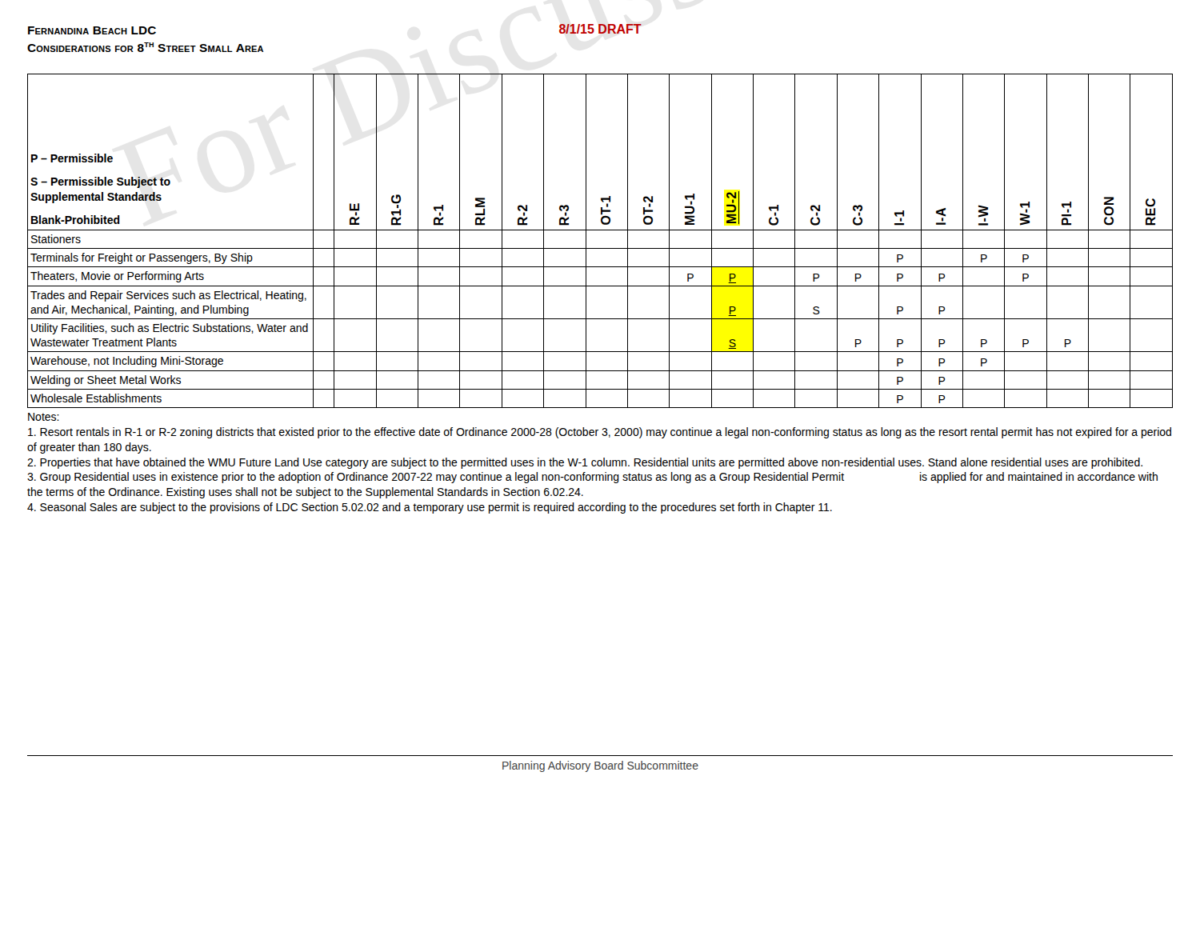For Discussion Only
Fernandina Beach LDC
Considerations for 8th Street Small Area
8/1/15 DRAFT
| P – Permissible S – Permissible Subject to Supplemental Standards Blank-Prohibited | | R-E | R1-G | R-1 | RLM | R-2 | R-3 | OT-1 | OT-2 | MU-1 | MU-2 | C-1 | C-2 | C-3 | I-1 | I-A | I-W | W-1 | PI-1 | CON | REC |
| --- | --- | --- | --- | --- | --- | --- | --- | --- | --- | --- | --- | --- | --- | --- | --- | --- | --- | --- | --- | --- | --- |
| Stationers | | | | | | | | | | | | | | | | | | | | | |
| Terminals for Freight or Passengers, By Ship | | | | | | | | | | | | | | | P | | P | P | | | |
| Theaters, Movie or Performing Arts | | | | | | | | | | P | P | | P | P | P | P | | P | | | |
| Trades and Repair Services such as Electrical, Heating, and Air, Mechanical, Painting, and Plumbing | | | | | | | | | | | P | | S | | P | P | | | | | |
| Utility Facilities, such as Electric Substations, Water and Wastewater Treatment Plants | | | | | | | | | | | S | | | P | P | P | P | P | P | | |
| Warehouse, not Including Mini-Storage | | | | | | | | | | | | | | | P | P | P | | | | |
| Welding or Sheet Metal Works | | | | | | | | | | | | | | | P | P | | | | | |
| Wholesale Establishments | | | | | | | | | | | | | | | P | P | | | | | |
Notes:
1. Resort rentals in R-1 or R-2 zoning districts that existed prior to the effective date of Ordinance 2000-28 (October 3, 2000) may continue a legal non-conforming status as long as the resort rental permit has not expired for a period of greater than 180 days.
2. Properties that have obtained the WMU Future Land Use category are subject to the permitted uses in the W-1 column. Residential units are permitted above non-residential uses. Stand alone residential uses are prohibited.
3. Group Residential uses in existence prior to the adoption of Ordinance 2007-22 may continue a legal non-conforming status as long as a Group Residential Permit is applied for and maintained in accordance with the terms of the Ordinance. Existing uses shall not be subject to the Supplemental Standards in Section 6.02.24.
4. Seasonal Sales are subject to the provisions of LDC Section 5.02.02 and a temporary use permit is required according to the procedures set forth in Chapter 11.
Planning Advisory Board Subcommittee